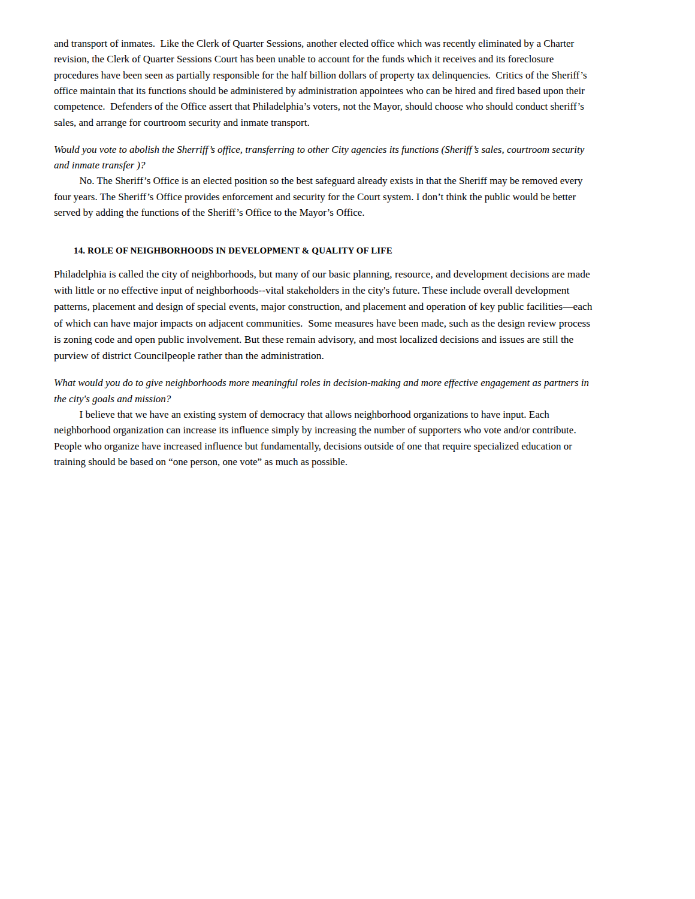and transport of inmates. Like the Clerk of Quarter Sessions, another elected office which was recently eliminated by a Charter revision, the Clerk of Quarter Sessions Court has been unable to account for the funds which it receives and its foreclosure procedures have been seen as partially responsible for the half billion dollars of property tax delinquencies. Critics of the Sheriff’s office maintain that its functions should be administered by administration appointees who can be hired and fired based upon their competence. Defenders of the Office assert that Philadelphia’s voters, not the Mayor, should choose who should conduct sheriff’s sales, and arrange for courtroom security and inmate transport.
Would you vote to abolish the Sherriff’s office, transferring to other City agencies its functions (Sheriff’s sales, courtroom security and inmate transfer )?
No. The Sheriff’s Office is an elected position so the best safeguard already exists in that the Sheriff may be removed every four years. The Sheriff’s Office provides enforcement and security for the Court system. I don’t think the public would be better served by adding the functions of the Sheriff’s Office to the Mayor’s Office.
14. Role of Neighborhoods in Development & Quality of Life
Philadelphia is called the city of neighborhoods, but many of our basic planning, resource, and development decisions are made with little or no effective input of neighborhoods--vital stakeholders in the city's future. These include overall development patterns, placement and design of special events, major construction, and placement and operation of key public facilities—each of which can have major impacts on adjacent communities. Some measures have been made, such as the design review process is zoning code and open public involvement. But these remain advisory, and most localized decisions and issues are still the purview of district Councilpeople rather than the administration.
What would you do to give neighborhoods more meaningful roles in decision-making and more effective engagement as partners in the city's goals and mission?
I believe that we have an existing system of democracy that allows neighborhood organizations to have input. Each neighborhood organization can increase its influence simply by increasing the number of supporters who vote and/or contribute. People who organize have increased influence but fundamentally, decisions outside of one that require specialized education or training should be based on “one person, one vote” as much as possible.